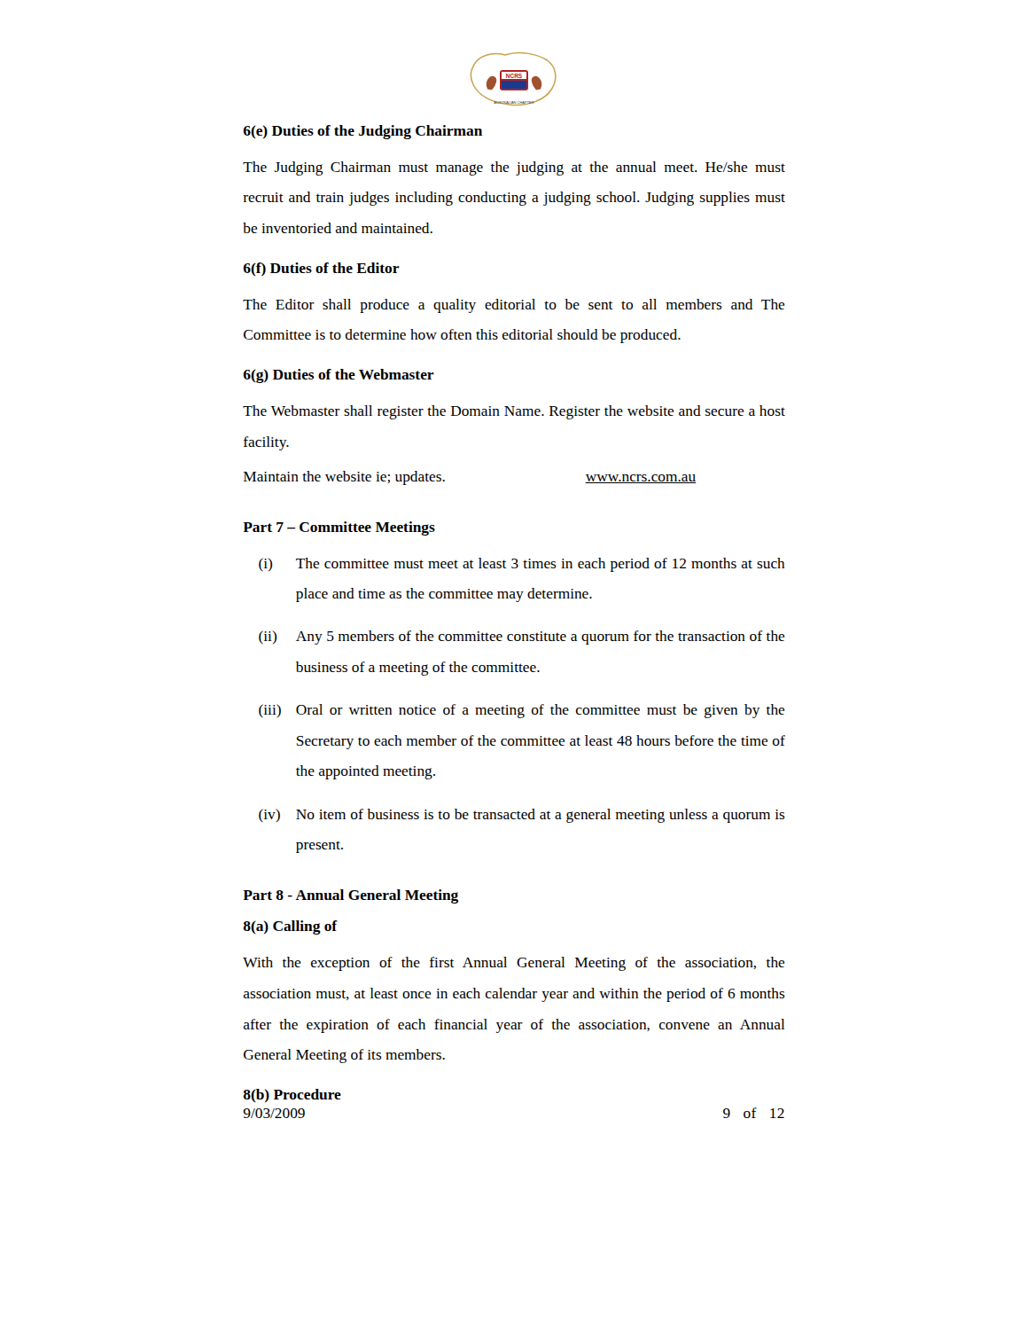6(e) Duties of the Judging Chairman
The Judging Chairman must manage the judging at the annual meet. He/she must recruit and train judges including conducting a judging school. Judging supplies must be inventoried and maintained.
6(f) Duties of the Editor
The Editor shall produce a quality editorial to be sent to all members and The Committee is to determine how often this editorial should be produced.
6(g) Duties of the Webmaster
The Webmaster shall register the Domain Name. Register the website and secure a host facility.
Maintain the website ie; updates. www.ncrs.com.au
Part 7 – Committee Meetings
(i) The committee must meet at least 3 times in each period of 12 months at such place and time as the committee may determine.
(ii) Any 5 members of the committee constitute a quorum for the transaction of the business of a meeting of the committee.
(iii) Oral or written notice of a meeting of the committee must be given by the Secretary to each member of the committee at least 48 hours before the time of the appointed meeting.
(iv) No item of business is to be transacted at a general meeting unless a quorum is present.
Part 8 - Annual General Meeting
8(a) Calling of
With the exception of the first Annual General Meeting of the association, the association must, at least once in each calendar year and within the period of 6 months after the expiration of each financial year of the association, convene an Annual General Meeting of its members.
8(b) Procedure
9/03/2009 9 of 12